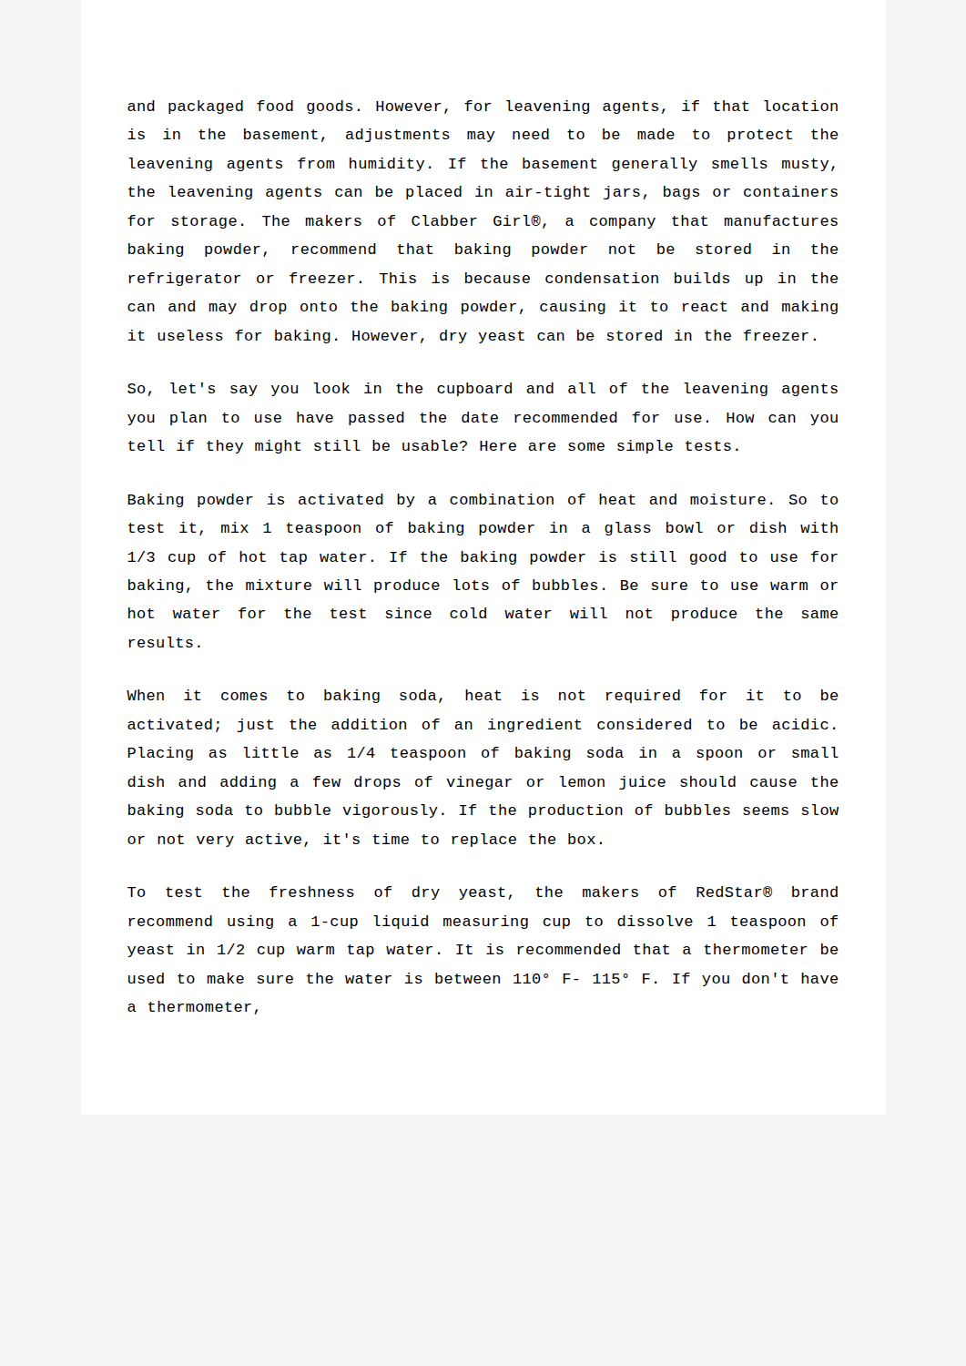and packaged food goods. However, for leavening agents, if that location is in the basement, adjustments may need to be made to protect the leavening agents from humidity. If the basement generally smells musty, the leavening agents can be placed in air-tight jars, bags or containers for storage. The makers of Clabber Girl®, a company that manufactures baking powder, recommend that baking powder not be stored in the refrigerator or freezer. This is because condensation builds up in the can and may drop onto the baking powder, causing it to react and making it useless for baking. However, dry yeast can be stored in the freezer.
So, let's say you look in the cupboard and all of the leavening agents you plan to use have passed the date recommended for use. How can you tell if they might still be usable? Here are some simple tests.
Baking powder is activated by a combination of heat and moisture. So to test it, mix 1 teaspoon of baking powder in a glass bowl or dish with 1/3 cup of hot tap water. If the baking powder is still good to use for baking, the mixture will produce lots of bubbles. Be sure to use warm or hot water for the test since cold water will not produce the same results.
When it comes to baking soda, heat is not required for it to be activated; just the addition of an ingredient considered to be acidic. Placing as little as 1/4 teaspoon of baking soda in a spoon or small dish and adding a few drops of vinegar or lemon juice should cause the baking soda to bubble vigorously. If the production of bubbles seems slow or not very active, it's time to replace the box.
To test the freshness of dry yeast, the makers of RedStar® brand recommend using a 1-cup liquid measuring cup to dissolve 1 teaspoon of yeast in 1/2 cup warm tap water. It is recommended that a thermometer be used to make sure the water is between 110° F- 115° F. If you don't have a thermometer,